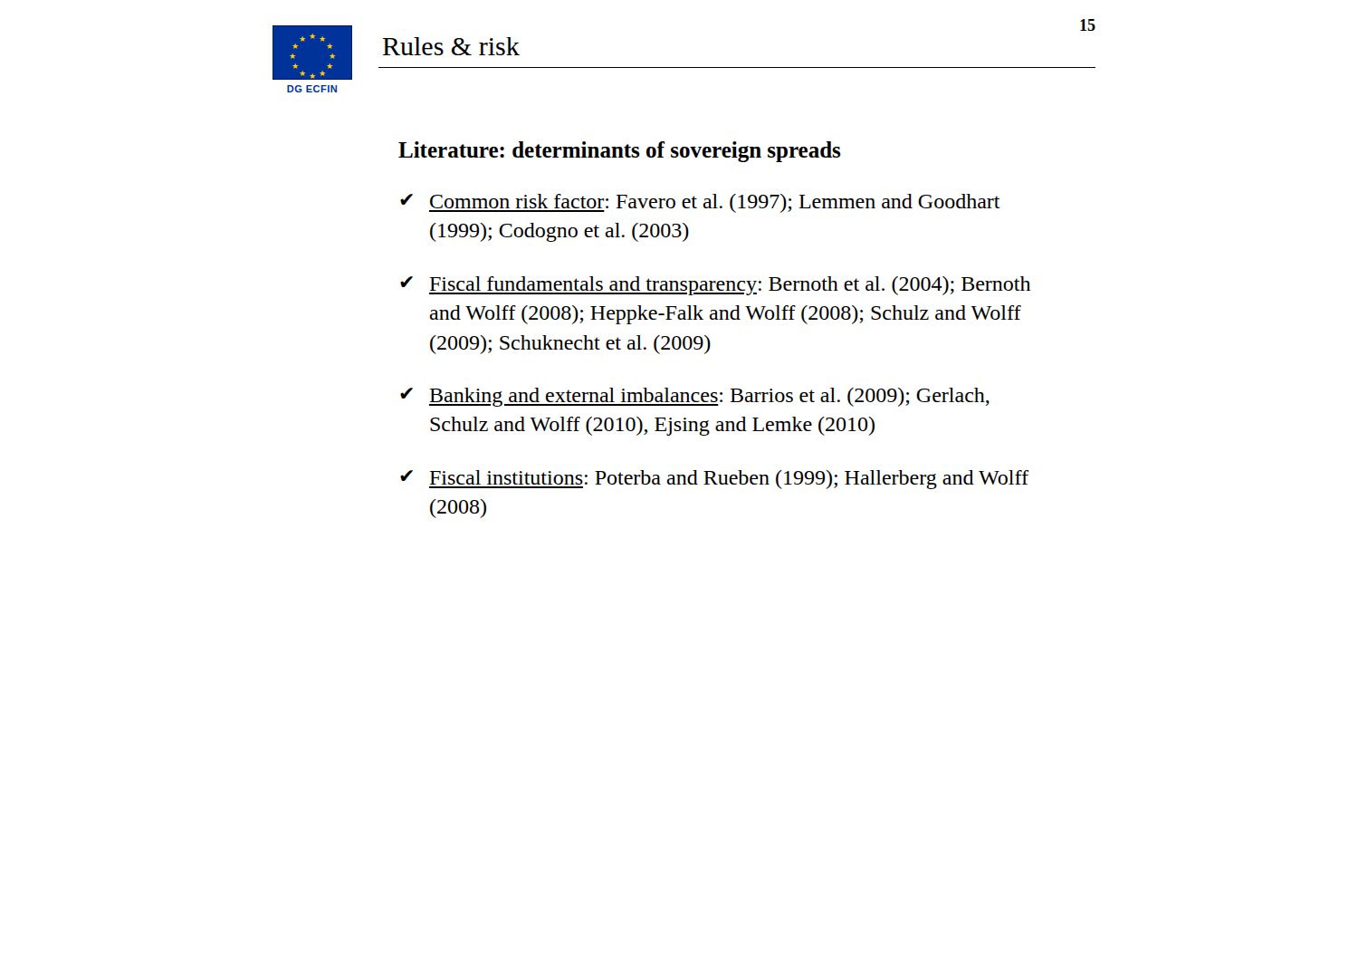15
★ ★ ★ ★ ★ ★ ★ ★ ★ ★ ★ ★
DG ECFIN
Rules & risk
Literature: determinants of sovereign spreads
Common risk factor: Favero et al. (1997); Lemmen and Goodhart (1999); Codogno et al. (2003)
Fiscal fundamentals and transparency: Bernoth et al. (2004); Bernoth and Wolff (2008); Heppke-Falk and Wolff (2008); Schulz and Wolff (2009); Schuknecht et al. (2009)
Banking and external imbalances: Barrios et al. (2009); Gerlach, Schulz and Wolff (2010), Ejsing and Lemke (2010)
Fiscal institutions: Poterba and Rueben (1999); Hallerberg and Wolff (2008)